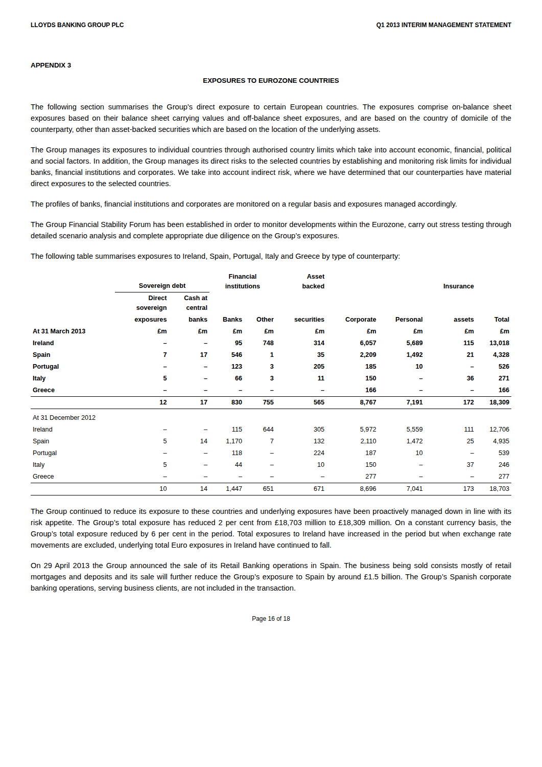LLOYDS BANKING GROUP PLC Q1 2013 INTERIM MANAGEMENT STATEMENT
APPENDIX 3
EXPOSURES TO EUROZONE COUNTRIES
The following section summarises the Group's direct exposure to certain European countries. The exposures comprise on-balance sheet exposures based on their balance sheet carrying values and off-balance sheet exposures, and are based on the country of domicile of the counterparty, other than asset-backed securities which are based on the location of the underlying assets.
The Group manages its exposures to individual countries through authorised country limits which take into account economic, financial, political and social factors. In addition, the Group manages its direct risks to the selected countries by establishing and monitoring risk limits for individual banks, financial institutions and corporates. We take into account indirect risk, where we have determined that our counterparties have material direct exposures to the selected countries.
The profiles of banks, financial institutions and corporates are monitored on a regular basis and exposures managed accordingly.
The Group Financial Stability Forum has been established in order to monitor developments within the Eurozone, carry out stress testing through detailed scenario analysis and complete appropriate due diligence on the Group’s exposures.
The following table summarises exposures to Ireland, Spain, Portugal, Italy and Greece by type of counterparty:
| | Sovereign debt | Financial institutions | Asset backed | | | Insurance | |
| --- | --- | --- | --- | --- | --- | --- | --- |
| | Direct sovereign | Cash at central | | | | | | | |
| | exposures | banks | Banks | Other | securities | Corporate | Personal | assets | Total |
| At 31 March 2013 | £m | £m | £m | £m | £m | £m | £m | £m | £m |
| Ireland | – | – | 95 | 748 | 314 | 6,057 | 5,689 | 115 | 13,018 |
| Spain | 7 | 17 | 546 | 1 | 35 | 2,209 | 1,492 | 21 | 4,328 |
| Portugal | – | – | 123 | 3 | 205 | 185 | 10 | – | 526 |
| Italy | 5 | – | 66 | 3 | 11 | 150 | – | 36 | 271 |
| Greece | – | – | – | – | – | 166 | – | – | 166 |
| | 12 | 17 | 830 | 755 | 565 | 8,767 | 7,191 | 172 | 18,309 |
| At 31 December 2012 |
| Ireland | – | – | 115 | 644 | 305 | 5,972 | 5,559 | 111 | 12,706 |
| Spain | 5 | 14 | 1,170 | 7 | 132 | 2,110 | 1,472 | 25 | 4,935 |
| Portugal | – | – | 118 | – | 224 | 187 | 10 | – | 539 |
| Italy | 5 | – | 44 | – | 10 | 150 | – | 37 | 246 |
| Greece | – | – | – | – | – | 277 | – | – | 277 |
| | 10 | 14 | 1,447 | 651 | 671 | 8,696 | 7,041 | 173 | 18,703 |
The Group continued to reduce its exposure to these countries and underlying exposures have been proactively managed down in line with its risk appetite. The Group’s total exposure has reduced 2 per cent from £18,703 million to £18,309 million. On a constant currency basis, the Group’s total exposure reduced by 6 per cent in the period. Total exposures to Ireland have increased in the period but when exchange rate movements are excluded, underlying total Euro exposures in Ireland have continued to fall.
On 29 April 2013 the Group announced the sale of its Retail Banking operations in Spain. The business being sold consists mostly of retail mortgages and deposits and its sale will further reduce the Group’s exposure to Spain by around £1.5 billion. The Group’s Spanish corporate banking operations, serving business clients, are not included in the transaction.
Page 16 of 18